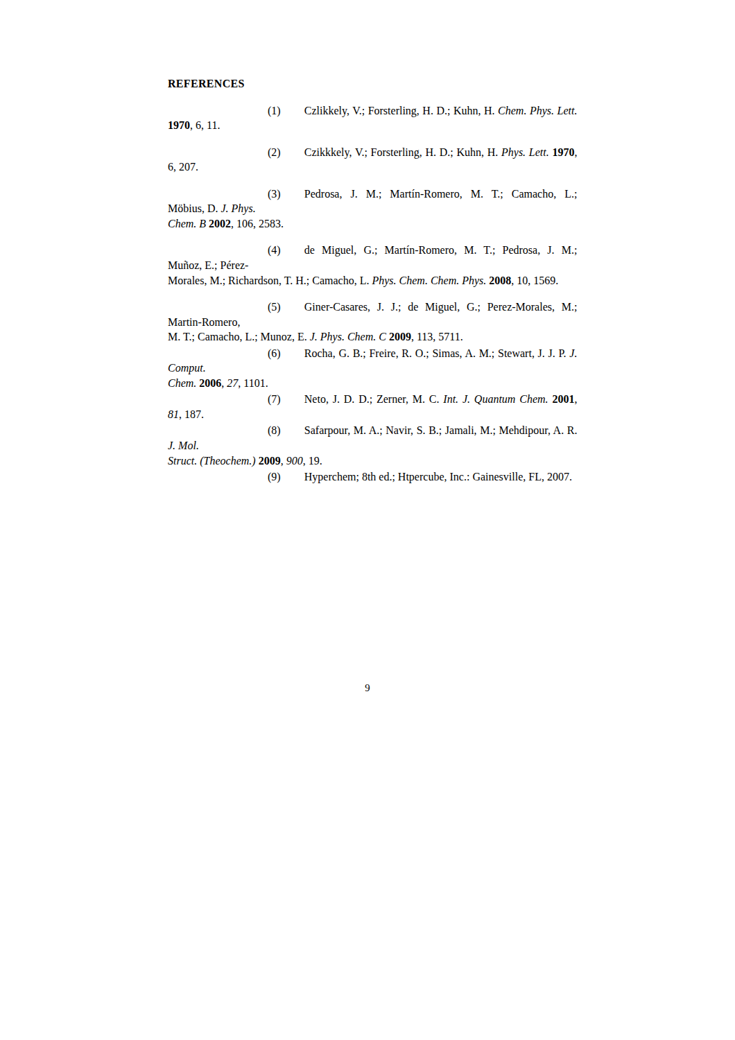REFERENCES
(1) Czlikkely, V.; Forsterling, H. D.; Kuhn, H. Chem. Phys. Lett. 1970, 6, 11.
(2) Czikkkely, V.; Forsterling, H. D.; Kuhn, H. Phys. Lett. 1970, 6, 207.
(3) Pedrosa, J. M.; Martín-Romero, M. T.; Camacho, L.; Möbius, D. J. Phys. Chem. B 2002, 106, 2583.
(4) de Miguel, G.; Martín-Romero, M. T.; Pedrosa, J. M.; Muñoz, E.; Pérez- Morales, M.; Richardson, T. H.; Camacho, L. Phys. Chem. Chem. Phys. 2008, 10, 1569.
(5) Giner-Casares, J. J.; de Miguel, G.; Perez-Morales, M.; Martin-Romero, M. T.; Camacho, L.; Munoz, E. J. Phys. Chem. C 2009, 113, 5711.
(6) Rocha, G. B.; Freire, R. O.; Simas, A. M.; Stewart, J. J. P. J. Comput. Chem. 2006, 27, 1101.
(7) Neto, J. D. D.; Zerner, M. C. Int. J. Quantum Chem. 2001, 81, 187.
(8) Safarpour, M. A.; Navir, S. B.; Jamali, M.; Mehdipour, A. R. J. Mol. Struct. (Theochem.) 2009, 900, 19.
(9) Hyperchem; 8th ed.; Htpercube, Inc.: Gainesville, FL, 2007.
9